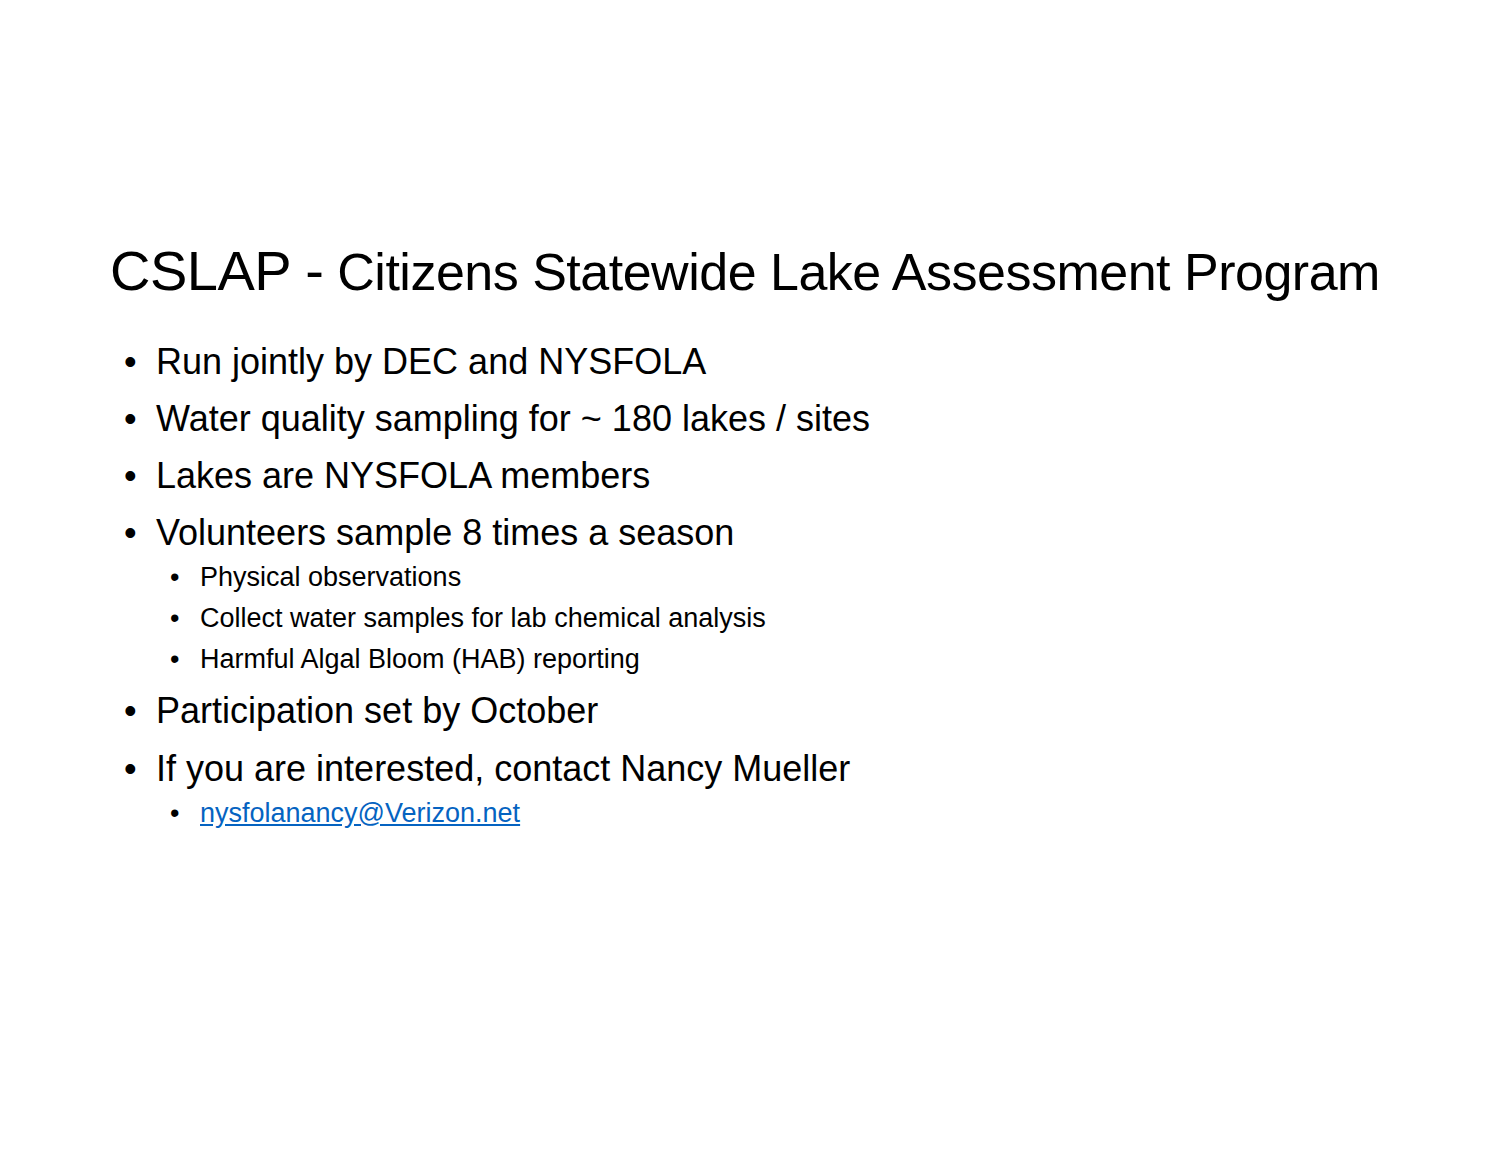CSLAP - Citizens Statewide Lake Assessment Program
Run jointly by DEC and NYSFOLA
Water quality sampling for ~ 180 lakes / sites
Lakes are NYSFOLA members
Volunteers sample 8 times a season
Physical observations
Collect water samples for lab chemical analysis
Harmful Algal Bloom (HAB) reporting
Participation set by October
If you are interested, contact Nancy Mueller
nysfolanancy@Verizon.net